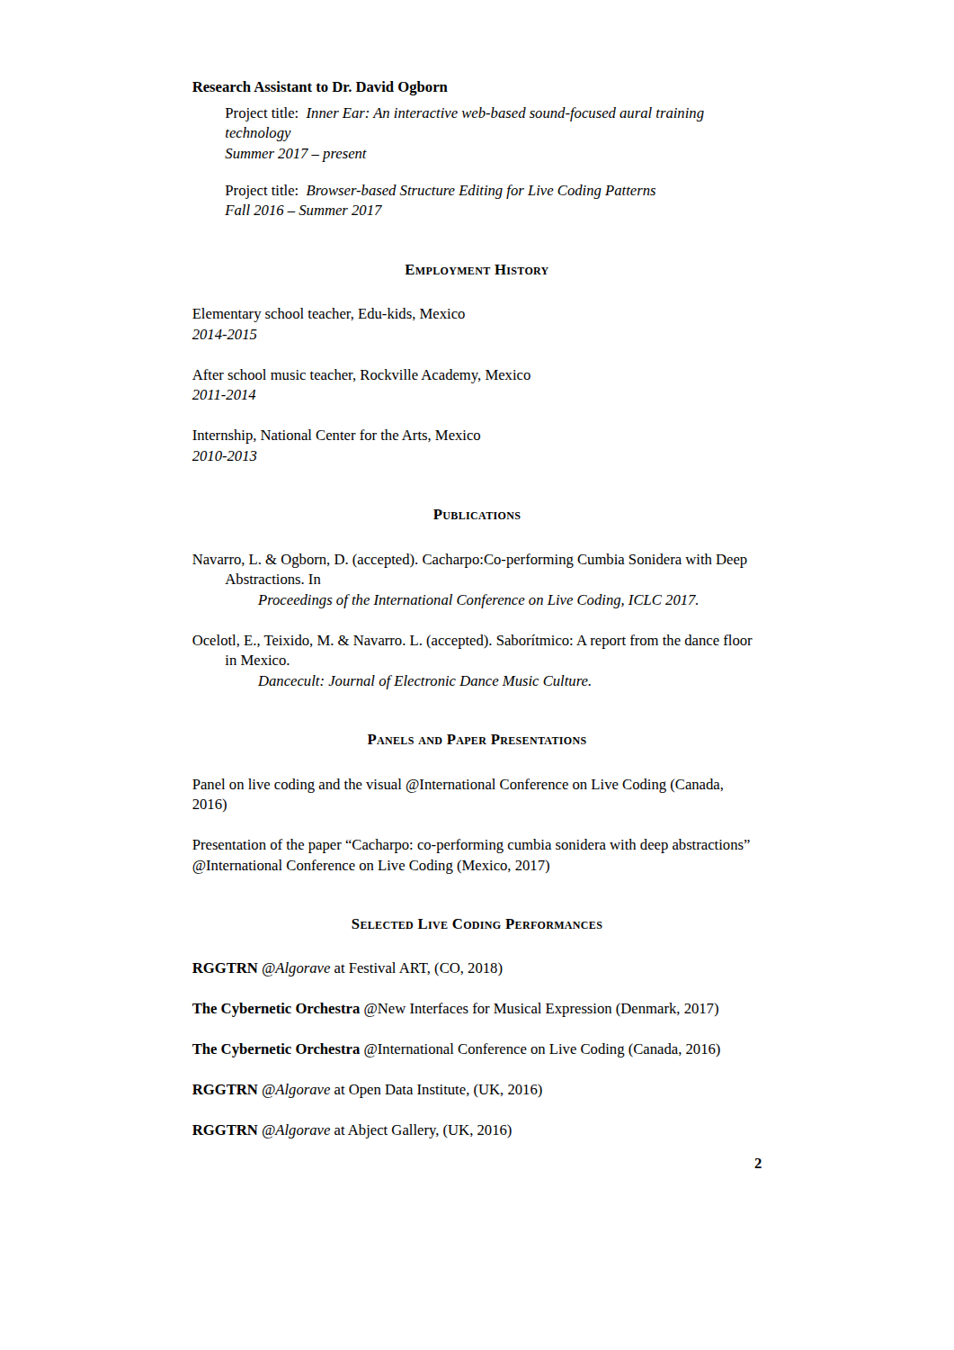Research Assistant to Dr. David Ogborn
Project title: Inner Ear: An interactive web-based sound-focused aural training technology
Summer 2017 – present
Project title: Browser-based Structure Editing for Live Coding Patterns
Fall 2016 – Summer 2017
Employment History
Elementary school teacher, Edu-kids, Mexico
2014-2015
After school music teacher, Rockville Academy, Mexico
2011-2014
Internship, National Center for the Arts, Mexico
2010-2013
Publications
Navarro, L. & Ogborn, D. (accepted). Cacharpo:Co-performing Cumbia Sonidera with Deep Abstractions. In Proceedings of the International Conference on Live Coding, ICLC 2017.
Ocelotl, E., Teixido, M. & Navarro. L. (accepted). Saborítmico: A report from the dance floor in Mexico. Dancecult: Journal of Electronic Dance Music Culture.
Panels and Paper Presentations
Panel on live coding and the visual @International Conference on Live Coding (Canada, 2016)
Presentation of the paper “Cacharpo: co-performing cumbia sonidera with deep abstractions” @International Conference on Live Coding (Mexico, 2017)
Selected Live Coding Performances
RGGTRN @Algorave at Festival ART, (CO, 2018)
The Cybernetic Orchestra @New Interfaces for Musical Expression (Denmark, 2017)
The Cybernetic Orchestra @International Conference on Live Coding (Canada, 2016)
RGGTRN @Algorave at Open Data Institute, (UK, 2016)
RGGTRN @Algorave at Abject Gallery, (UK, 2016)
2